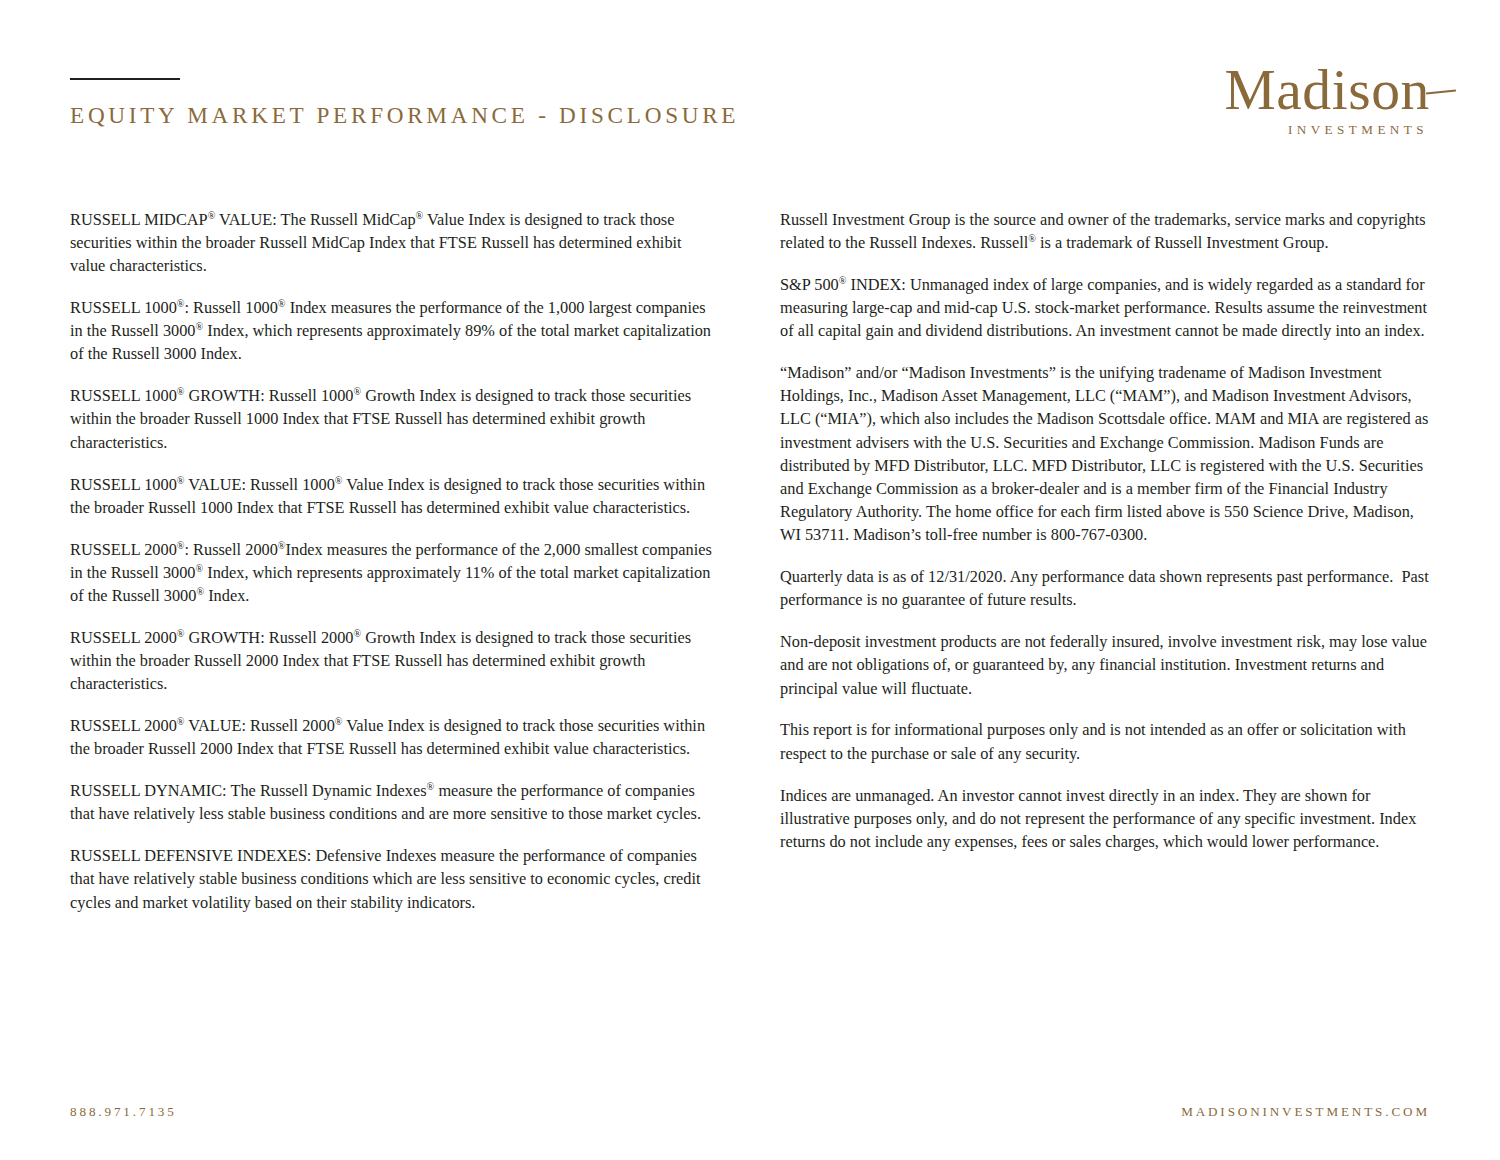Equity Market Performance - Disclosure
Madison
INVESTMENTS
Russell MidCap® Value: The Russell MidCap® Value Index is designed to track those securities within the broader Russell MidCap Index that FTSE Russell has determined exhibit value characteristics.
Russell 1000®: Russell 1000® Index measures the performance of the 1,000 largest companies in the Russell 3000® Index, which represents approximately 89% of the total market capitalization of the Russell 3000 Index.
Russell 1000® Growth: Russell 1000® Growth Index is designed to track those securities within the broader Russell 1000 Index that FTSE Russell has determined exhibit growth characteristics.
Russell 1000® Value: Russell 1000® Value Index is designed to track those securities within the broader Russell 1000 Index that FTSE Russell has determined exhibit value characteristics.
Russell 2000®: Russell 2000®Index measures the performance of the 2,000 smallest companies in the Russell 3000® Index, which represents approximately 11% of the total market capitalization of the Russell 3000® Index.
Russell 2000® Growth: Russell 2000® Growth Index is designed to track those securities within the broader Russell 2000 Index that FTSE Russell has determined exhibit growth characteristics.
Russell 2000® Value: Russell 2000® Value Index is designed to track those securities within the broader Russell 2000 Index that FTSE Russell has determined exhibit value characteristics.
Russell Dynamic: The Russell Dynamic Indexes® measure the performance of companies that have relatively less stable business conditions and are more sensitive to those market cycles.
Russell Defensive Indexes: Defensive Indexes measure the performance of companies that have relatively stable business conditions which are less sensitive to economic cycles, credit cycles and market volatility based on their stability indicators.
Russell Investment Group is the source and owner of the trademarks, service marks and copyrights related to the Russell Indexes. Russell® is a trademark of Russell Investment Group.
S&P 500® Index: Unmanaged index of large companies, and is widely regarded as a standard for measuring large-cap and mid-cap U.S. stock-market performance. Results assume the reinvestment of all capital gain and dividend distributions. An investment cannot be made directly into an index.
“Madison” and/or “Madison Investments” is the unifying tradename of Madison Investment Holdings, Inc., Madison Asset Management, LLC (“MAM”), and Madison Investment Advisors, LLC (“MIA”), which also includes the Madison Scottsdale office. MAM and MIA are registered as investment advisers with the U.S. Securities and Exchange Commission. Madison Funds are distributed by MFD Distributor, LLC. MFD Distributor, LLC is registered with the U.S. Securities and Exchange Commission as a broker-dealer and is a member firm of the Financial Industry Regulatory Authority. The home office for each firm listed above is 550 Science Drive, Madison, WI 53711. Madison’s toll-free number is 800-767-0300.
Quarterly data is as of 12/31/2020. Any performance data shown represents past performance. Past performance is no guarantee of future results.
Non-deposit investment products are not federally insured, involve investment risk, may lose value and are not obligations of, or guaranteed by, any financial institution. Investment returns and principal value will fluctuate.
This report is for informational purposes only and is not intended as an offer or solicitation with respect to the purchase or sale of any security.
Indices are unmanaged. An investor cannot invest directly in an index. They are shown for illustrative purposes only, and do not represent the performance of any specific investment. Index returns do not include any expenses, fees or sales charges, which would lower performance.
888.971.7135
MADISONINVESTMENTS.COM